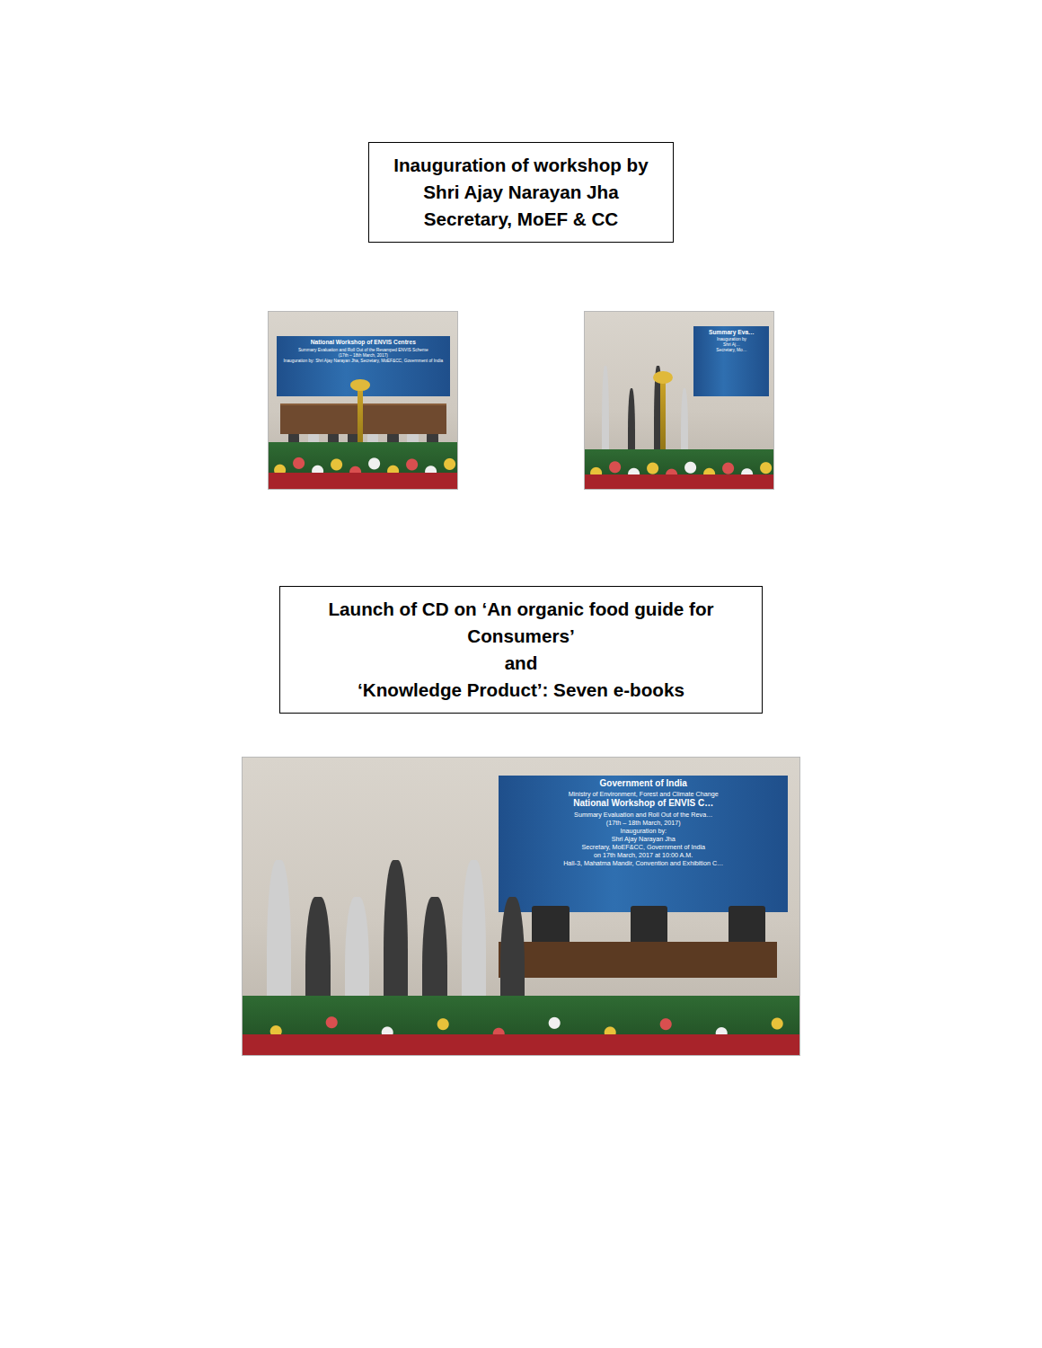Inauguration of workshop by
Shri Ajay Narayan Jha
Secretary, MoEF & CC
National Workshop of ENVIS Centres Summary Evaluation and Roll Out of the Revamped ENVIS Scheme (17th – 18th March, 2017) Inauguration by: Shri Ajay Narayan Jha, Secretary, MoEF&CC, Government of India
Photograph: Dais with dignitaries during the inauguration.
Summary Eva… Inauguration by Shri Aj… Secretary, Mo…
Photograph: Lighting of the ceremonial lamp.
Launch of CD on ‘An organic food guide for Consumers’
and
‘Knowledge Product’: Seven e-books
Government of India Ministry of Environment, Forest and Climate Change National Workshop of ENVIS C… Summary Evaluation and Roll Out of the Reva… (17th – 18th March, 2017) Inauguration by: Shri Ajay Narayan Jha Secretary, MoEF&CC, Government of India on 17th March, 2017 at 10:00 A.M. Hall-3, Mahatma Mandir, Convention and Exhibition C…
Photograph: Launch of the CD and the seven e-books knowledge product.